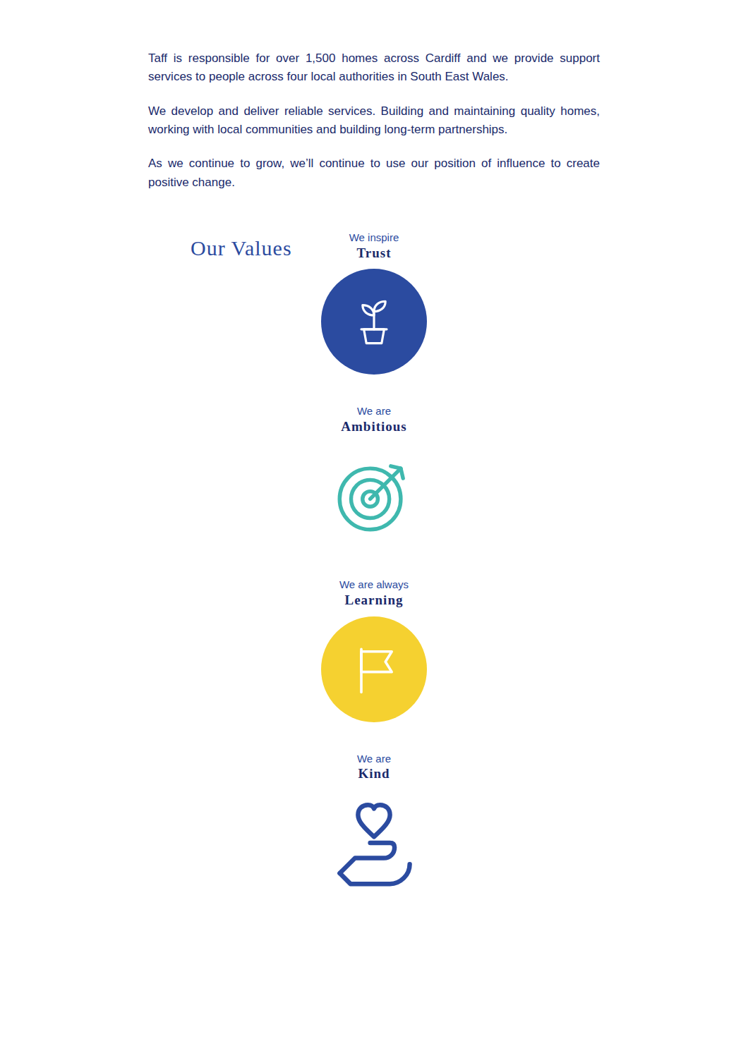Taff is responsible for over 1,500 homes across Cardiff and we provide support services to people across four local authorities in South East Wales.
We develop and deliver reliable services. Building and maintaining quality homes, working with local communities and building long-term partnerships.
As we continue to grow, we’ll continue to use our position of influence to create positive change.
Our Values
We inspire Trust
We are Ambitious
We are always Learning
We are Kind